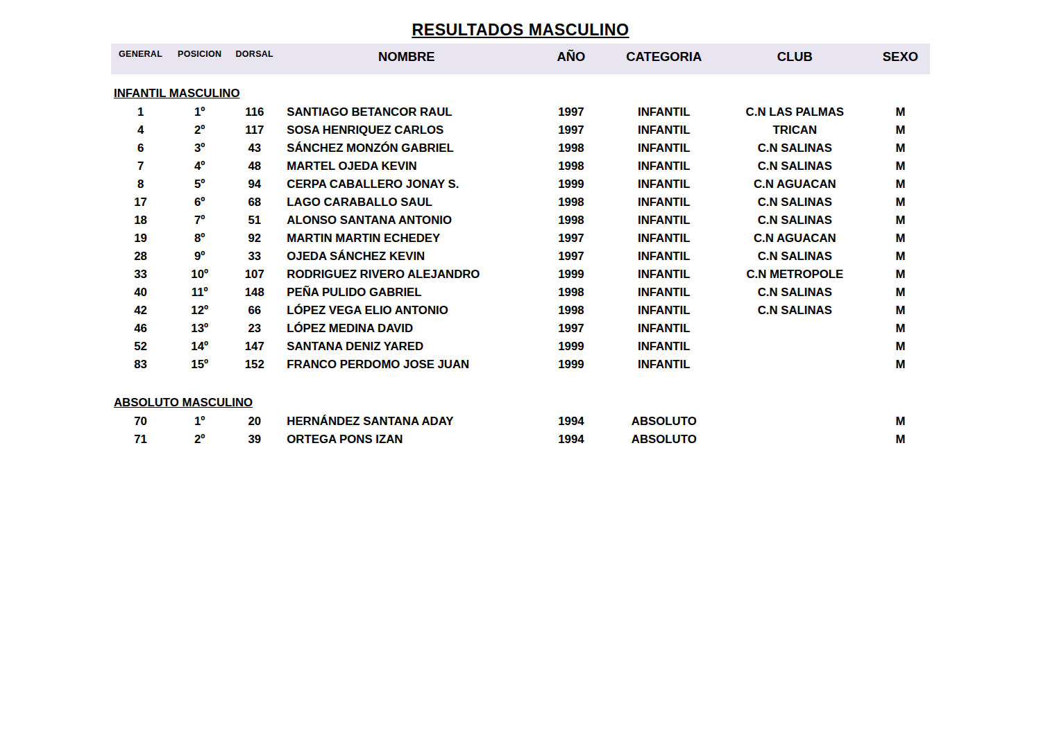RESULTADOS MASCULINO
| GENERAL | POSICION | DORSAL | NOMBRE | AÑO | CATEGORIA | CLUB | SEXO |
| --- | --- | --- | --- | --- | --- | --- | --- |
| INFANTIL MASCULINO |
| 1 | 1º | 116 | SANTIAGO BETANCOR RAUL | 1997 | INFANTIL | C.N LAS PALMAS | M |
| 4 | 2º | 117 | SOSA HENRIQUEZ CARLOS | 1997 | INFANTIL | TRICAN | M |
| 6 | 3º | 43 | SÁNCHEZ MONZÓN GABRIEL | 1998 | INFANTIL | C.N SALINAS | M |
| 7 | 4º | 48 | MARTEL OJEDA KEVIN | 1998 | INFANTIL | C.N SALINAS | M |
| 8 | 5º | 94 | CERPA CABALLERO JONAY S. | 1999 | INFANTIL | C.N AGUACAN | M |
| 17 | 6º | 68 | LAGO CARABALLO SAUL | 1998 | INFANTIL | C.N SALINAS | M |
| 18 | 7º | 51 | ALONSO SANTANA ANTONIO | 1998 | INFANTIL | C.N SALINAS | M |
| 19 | 8º | 92 | MARTIN MARTIN ECHEDEY | 1997 | INFANTIL | C.N AGUACAN | M |
| 28 | 9º | 33 | OJEDA SÁNCHEZ KEVIN | 1997 | INFANTIL | C.N SALINAS | M |
| 33 | 10º | 107 | RODRIGUEZ RIVERO ALEJANDRO | 1999 | INFANTIL | C.N METROPOLE | M |
| 40 | 11º | 148 | PEÑA PULIDO GABRIEL | 1998 | INFANTIL | C.N SALINAS | M |
| 42 | 12º | 66 | LÓPEZ VEGA ELIO ANTONIO | 1998 | INFANTIL | C.N SALINAS | M |
| 46 | 13º | 23 | LÓPEZ MEDINA DAVID | 1997 | INFANTIL | | M |
| 52 | 14º | 147 | SANTANA DENIZ YARED | 1999 | INFANTIL | | M |
| 83 | 15º | 152 | FRANCO PERDOMO JOSE JUAN | 1999 | INFANTIL | | M |
| ABSOLUTO MASCULINO |
| 70 | 1º | 20 | HERNÁNDEZ SANTANA ADAY | 1994 | ABSOLUTO | | M |
| 71 | 2º | 39 | ORTEGA PONS IZAN | 1994 | ABSOLUTO | | M |